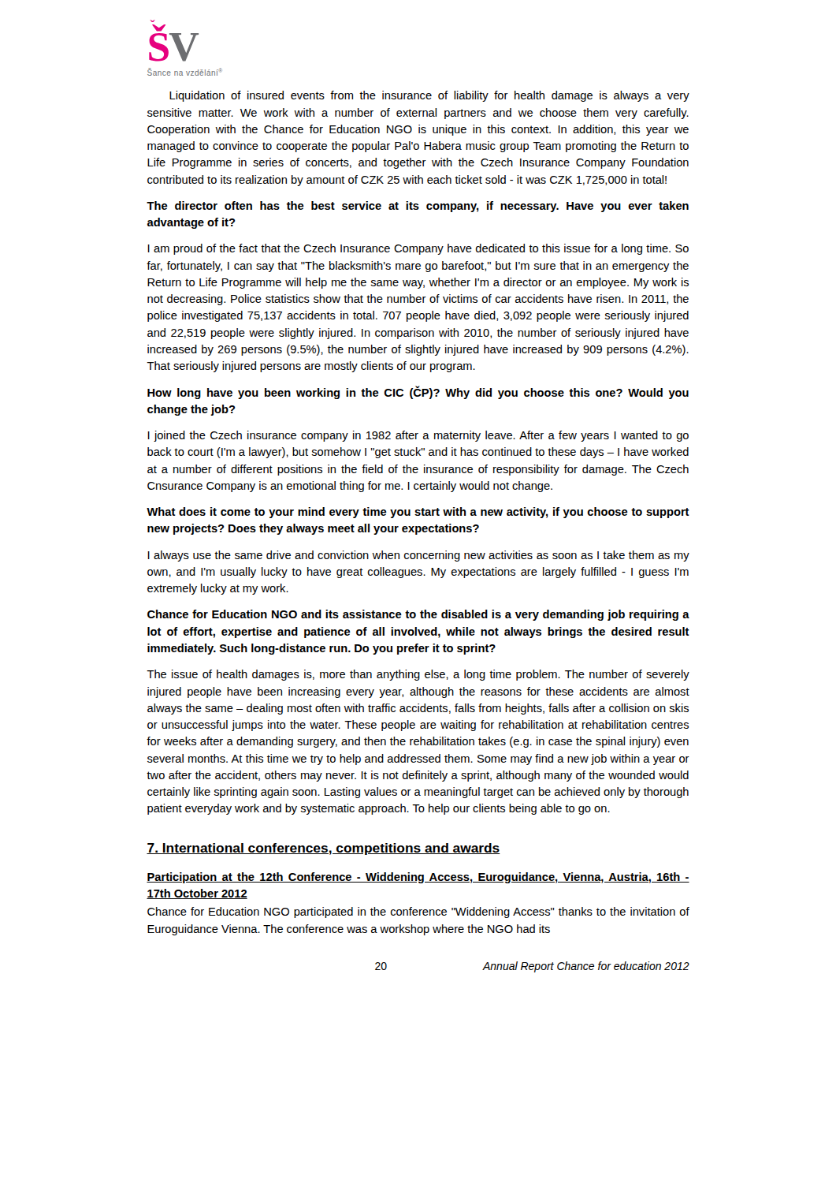ˇŠV
Šance na vzdělání®
Liquidation of insured events from the insurance of liability for health damage is always a very sensitive matter. We work with a number of external partners and we choose them very carefully. Cooperation with the Chance for Education NGO is unique in this context. In addition, this year we managed to convince to cooperate the popular Pal'o Habera music group Team promoting the Return to Life Programme in series of concerts, and together with the Czech Insurance Company Foundation contributed to its realization by amount of CZK 25 with each ticket sold - it was CZK 1,725,000 in total!
The director often has the best service at its company, if necessary. Have you ever taken advantage of it?
I am proud of the fact that the Czech Insurance Company have dedicated to this issue for a long time. So far, fortunately, I can say that "The blacksmith's mare go barefoot," but I'm sure that in an emergency the Return to Life Programme will help me the same way, whether I'm a director or an employee. My work is not decreasing. Police statistics show that the number of victims of car accidents have risen. In 2011, the police investigated 75,137 accidents in total. 707 people have died, 3,092 people were seriously injured and 22,519 people were slightly injured. In comparison with 2010, the number of seriously injured have increased by 269 persons (9.5%), the number of slightly injured have increased by 909 persons (4.2%). That seriously injured persons are mostly clients of our program.
How long have you been working in the CIC (ČP)? Why did you choose this one? Would you change the job?
I joined the Czech insurance company in 1982 after a maternity leave. After a few years I wanted to go back to court (I'm a lawyer), but somehow I "get stuck" and it has continued to these days – I have worked at a number of different positions in the field of the insurance of responsibility for damage. The Czech Cnsurance Company is an emotional thing for me. I certainly would not change.
What does it come to your mind every time you start with a new activity, if you choose to support new projects? Does they always meet all your expectations?
I always use the same drive and conviction when concerning new activities as soon as I take them as my own, and I'm usually lucky to have great colleagues. My expectations are largely fulfilled - I guess I'm extremely lucky at my work.
Chance for Education NGO and its assistance to the disabled is a very demanding job requiring a lot of effort, expertise and patience of all involved, while not always brings the desired result immediately. Such long-distance run. Do you prefer it to sprint?
The issue of health damages is, more than anything else, a long time problem. The number of severely injured people have been increasing every year, although the reasons for these accidents are almost always the same – dealing most often with traffic accidents, falls from heights, falls after a collision on skis or unsuccessful jumps into the water. These people are waiting for rehabilitation at rehabilitation centres for weeks after a demanding surgery, and then the rehabilitation takes (e.g. in case the spinal injury) even several months. At this time we try to help and addressed them. Some may find a new job within a year or two after the accident, others may never. It is not definitely a sprint, although many of the wounded would certainly like sprinting again soon. Lasting values or a meaningful target can be achieved only by thorough patient everyday work and by systematic approach. To help our clients being able to go on.
7. International conferences, competitions and awards
Participation at the 12th Conference - Widdening Access, Euroguidance, Vienna, Austria, 16th - 17th October 2012
Chance for Education NGO participated in the conference "Widdening Access" thanks to the invitation of Euroguidance Vienna. The conference was a workshop where the NGO had its
20 Annual Report Chance for education 2012